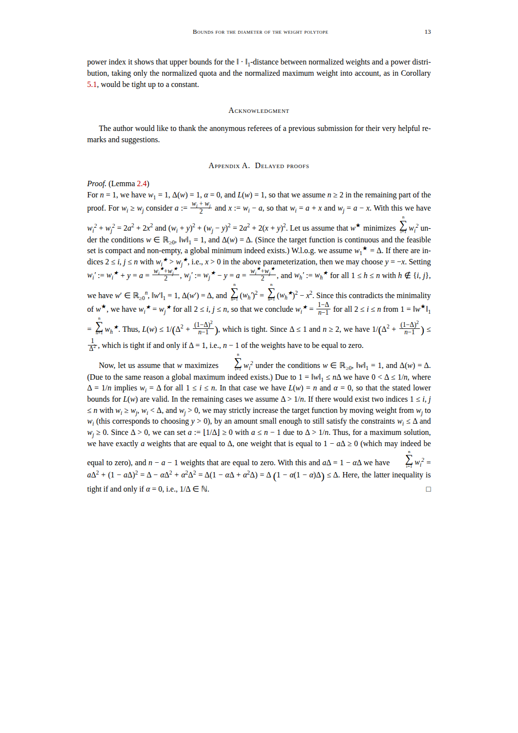Bounds for the diameter of the weight polytope 13
power index it shows that upper bounds for the ‖ · ‖1-distance between normalized weights and a power distribution, taking only the normalized quota and the normalized maximum weight into account, as in Corollary 5.1, would be tight up to a constant.
Acknowledgment
The author would like to thank the anonymous referees of a previous submission for their very helpful remarks and suggestions.
Appendix A. Delayed proofs
Proof. (Lemma 2.4)
For n = 1, we have w1 = 1, Δ(w) = 1, α = 0, and L(w) = 1, so that we assume n ≥ 2 in the remaining part of the proof. For wi ≥ wj consider a := wi + wj 2 and x := wi − a, so that wi = a + x and wj = a − x. With this we have wi2 + wj2 = 2a2 + 2x2 and (wi + y)2 + (wj − y)2 = 2a2 + 2(x + y)2. Let us assume that w★ minimizes n∑i=1 wi2 under the conditions w ∈ ℝ≥0, ‖w‖1 = 1, and Δ(w) = Δ. (Since the target function is continuous and the feasible set is compact and non-empty, a global minimum indeed exists.) W.l.o.g. we assume w1★ = Δ. If there are indices 2 ≤ i, j ≤ n with wi★ > wj★, i.e., x > 0 in the above parameterization, then we may choose y = −x. Setting wi′ := wi★ + y = a = wi★+wj★2, wj′ := wj★ − y = a = wi★+wj★2, and wh′ := wh★ for all 1 ≤ h ≤ n with h ∉ {i, j}, we have w′ ∈ ℝ≥0n, ‖w′‖1 = 1, Δ(w′) = Δ, and n∑h=1(wh′)2 = n∑h=1(wh★)2 − x2. Since this contradicts the minimality of w★, we have wi★ = wj★ for all 2 ≤ i, j ≤ n, so that we conclude wi★ = 1−Δ n−1 for all 2 ≤ i ≤ n from 1 = ‖w★‖1 = n∑h=1 wh★. Thus, L(w) ≤ 1/(Δ2 + (1−Δ)2 n−1), which is tight. Since Δ ≤ 1 and n ≥ 2, we have 1/(Δ2 + (1−Δ)2 n−1) ≤ 1 Δ2, which is tight if and only if Δ = 1, i.e., n − 1 of the weights have to be equal to zero.
Now, let us assume that w maximizes n∑i=1 wi2 under the conditions w ∈ ℝ≥0, ‖w‖1 = 1, and Δ(w) = Δ. (Due to the same reason a global maximum indeed exists.) Due to 1 = ‖w‖1 ≤ n Δ we have 0 < Δ ≤ 1/n, where Δ = 1/n implies wi = Δ for all 1 ≤ i ≤ n. In that case we have L(w) = n and α = 0, so that the stated lower bounds for L(w) are valid. In the remaining cases we assume Δ > 1/n. If there would exist two indices 1 ≤ i, j ≤ n with wi ≥ wj, wi < Δ, and wj > 0, we may strictly increase the target function by moving weight from wj to wi (this corresponds to choosing y > 0), by an amount small enough to still satisfy the constraints wi ≤ Δ and wj ≥ 0. Since Δ > 0, we can set a := ⌊1/Δ⌋ ≥ 0 with a ≤ n − 1 due to Δ > 1/n. Thus, for a maximum solution, we have exactly a weights that are equal to Δ, one weight that is equal to 1 − a Δ ≥ 0 (which may indeed be equal to zero), and n − a − 1 weights that are equal to zero. With this and a Δ = 1 − α Δ we have n∑i=1 wi2 = a Δ2 + (1 − a Δ)2 = Δ − α Δ2 + α2Δ2 = Δ(1 − α Δ + α2Δ) = Δ (1 − α(1 − α)Δ) ≤ Δ. Here, the latter inequality is tight if and only if α = 0, i.e., 1/Δ ∈ ℕ.□